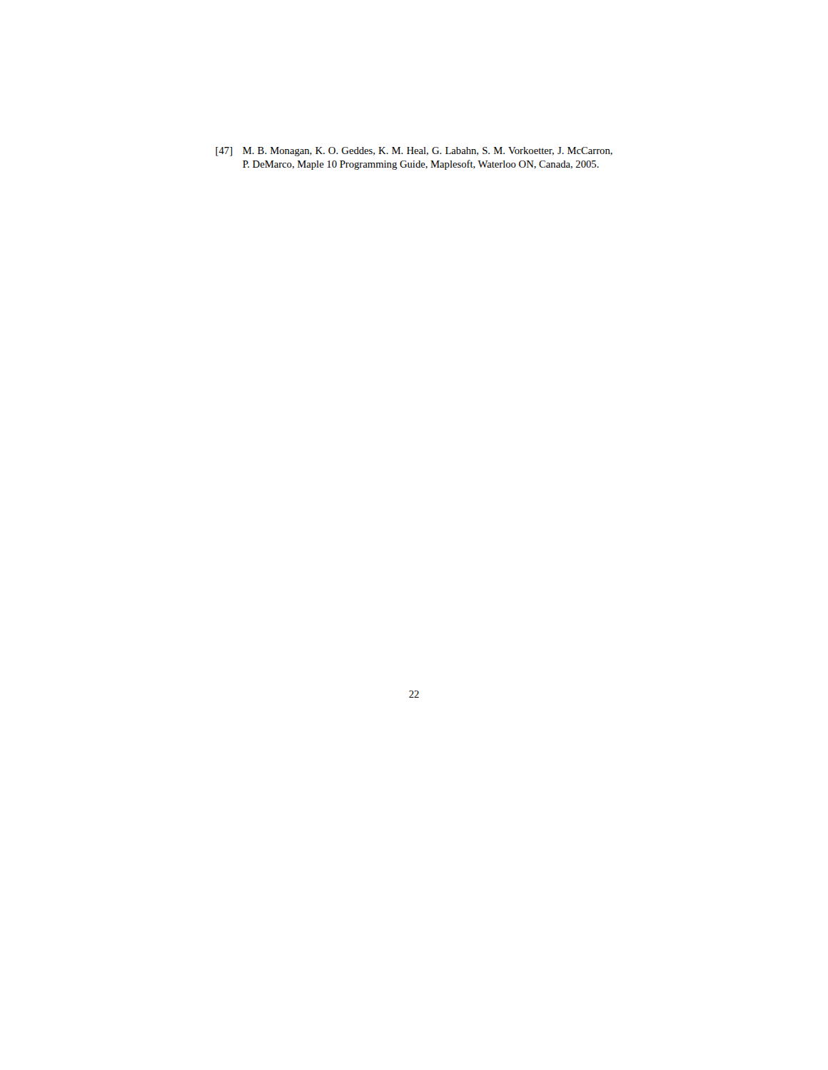[47] M. B. Monagan, K. O. Geddes, K. M. Heal, G. Labahn, S. M. Vorkoetter, J. McCarron, P. DeMarco, Maple 10 Programming Guide, Maplesoft, Waterloo ON, Canada, 2005.
22